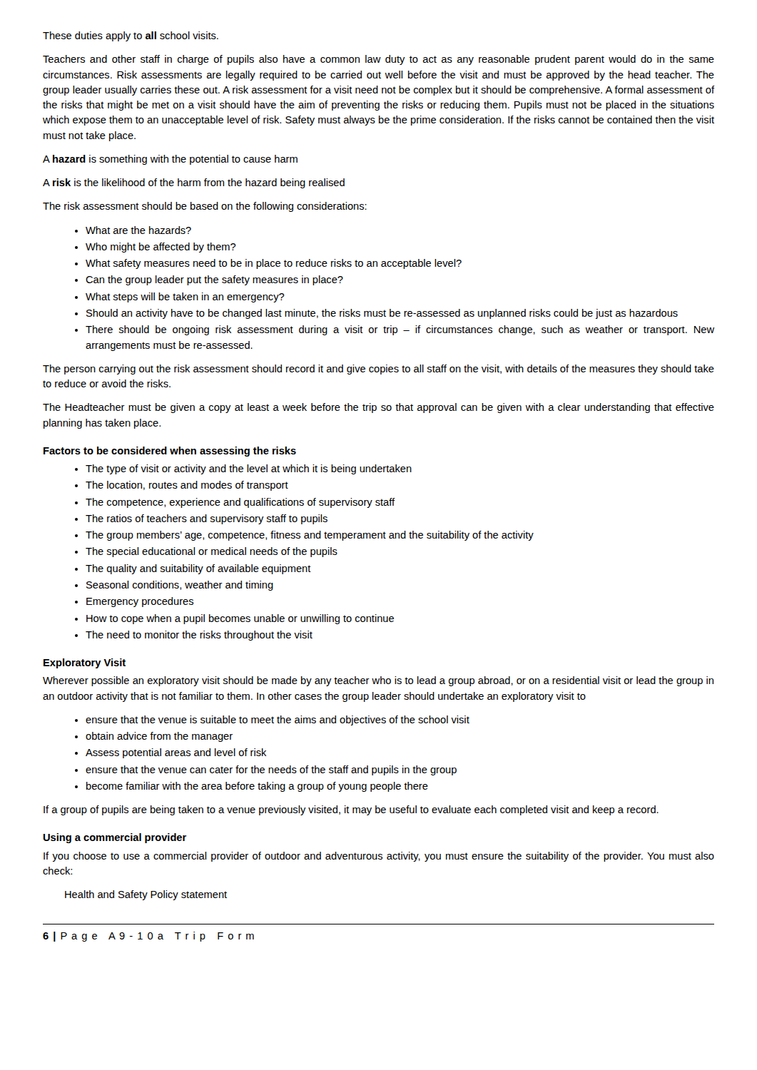These duties apply to all school visits.
Teachers and other staff in charge of pupils also have a common law duty to act as any reasonable prudent parent would do in the same circumstances. Risk assessments are legally required to be carried out well before the visit and must be approved by the head teacher. The group leader usually carries these out. A risk assessment for a visit need not be complex but it should be comprehensive. A formal assessment of the risks that might be met on a visit should have the aim of preventing the risks or reducing them. Pupils must not be placed in the situations which expose them to an unacceptable level of risk. Safety must always be the prime consideration. If the risks cannot be contained then the visit must not take place.
A hazard is something with the potential to cause harm
A risk is the likelihood of the harm from the hazard being realised
The risk assessment should be based on the following considerations:
What are the hazards?
Who might be affected by them?
What safety measures need to be in place to reduce risks to an acceptable level?
Can the group leader put the safety measures in place?
What steps will be taken in an emergency?
Should an activity have to be changed last minute, the risks must be re-assessed as unplanned risks could be just as hazardous
There should be ongoing risk assessment during a visit or trip – if circumstances change, such as weather or transport. New arrangements must be re-assessed.
The person carrying out the risk assessment should record it and give copies to all staff on the visit, with details of the measures they should take to reduce or avoid the risks.
The Headteacher must be given a copy at least a week before the trip so that approval can be given with a clear understanding that effective planning has taken place.
Factors to be considered when assessing the risks
The type of visit or activity and the level at which it is being undertaken
The location, routes and modes of transport
The competence, experience and qualifications of supervisory staff
The ratios of teachers and supervisory staff to pupils
The group members’ age, competence, fitness and temperament and the suitability of the activity
The special educational or medical needs of the pupils
The quality and suitability of available equipment
Seasonal conditions, weather and timing
Emergency procedures
How to cope when a pupil becomes unable or unwilling to continue
The need to monitor the risks throughout the visit
Exploratory Visit
Wherever possible an exploratory visit should be made by any teacher who is to lead a group abroad, or on a residential visit or lead the group in an outdoor activity that is not familiar to them. In other cases the group leader should undertake an exploratory visit to
ensure that the venue is suitable to meet the aims and objectives of the school visit
obtain advice from the manager
Assess potential areas and level of risk
ensure that the venue can cater for the needs of the staff and pupils in the group
become familiar with the area before taking a group of young people there
If a group of pupils are being taken to a venue previously visited, it may be useful to evaluate each completed visit and keep a record.
Using a commercial provider
If you choose to use a commercial provider of outdoor and adventurous activity, you must ensure the suitability of the provider. You must also check:
Health and Safety Policy statement
6 | P a g e A 9 - 1 0 a T r i p F o r m